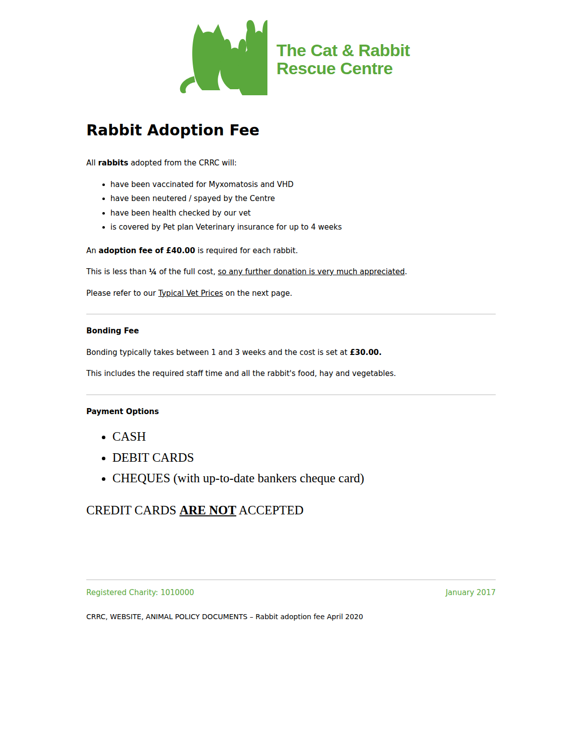The Cat & Rabbit
Rescue Centre
Rabbit Adoption Fee
All rabbits adopted from the CRRC will:
have been vaccinated for Myxomatosis and VHD
have been neutered / spayed by the Centre
have been health checked by our vet
is covered by Pet plan Veterinary insurance for up to 4 weeks
An adoption fee of £40.00 is required for each rabbit.
This is less than ¼ of the full cost, so any further donation is very much appreciated.
Please refer to our Typical Vet Prices on the next page.
Bonding Fee
Bonding typically takes between 1 and 3 weeks and the cost is set at £30.00.
This includes the required staff time and all the rabbit's food, hay and vegetables.
Payment Options
CASH
DEBIT CARDS
CHEQUES (with up-to-date bankers cheque card)
CREDIT CARDS ARE NOT ACCEPTED
Registered Charity: 1010000 January 2017
CRRC, WEBSITE, ANIMAL POLICY DOCUMENTS – Rabbit adoption fee April 2020